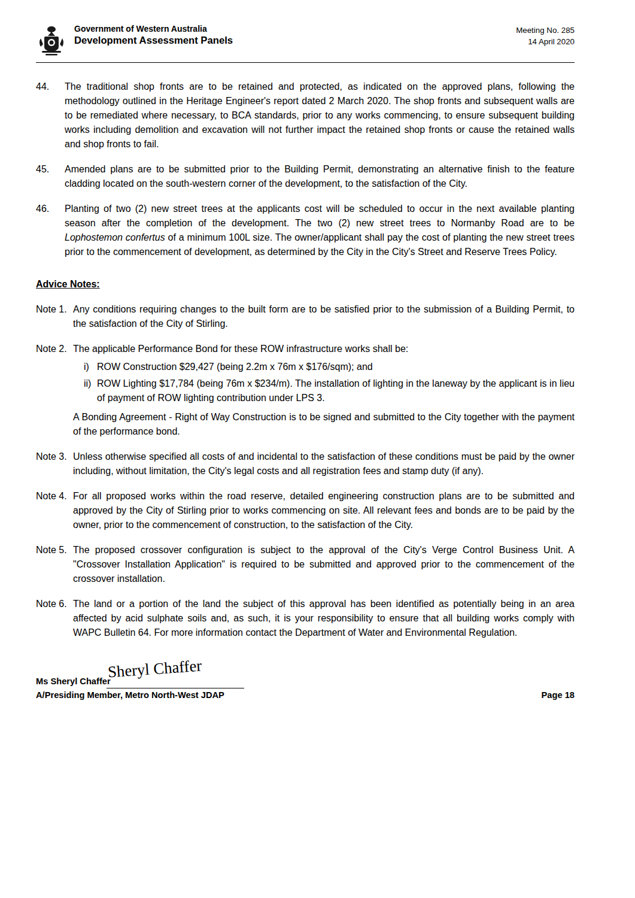Government of Western Australia
Development Assessment Panels
Meeting No. 285
14 April 2020
44. The traditional shop fronts are to be retained and protected, as indicated on the approved plans, following the methodology outlined in the Heritage Engineer's report dated 2 March 2020. The shop fronts and subsequent walls are to be remediated where necessary, to BCA standards, prior to any works commencing, to ensure subsequent building works including demolition and excavation will not further impact the retained shop fronts or cause the retained walls and shop fronts to fail.
45. Amended plans are to be submitted prior to the Building Permit, demonstrating an alternative finish to the feature cladding located on the south-western corner of the development, to the satisfaction of the City.
46. Planting of two (2) new street trees at the applicants cost will be scheduled to occur in the next available planting season after the completion of the development. The two (2) new street trees to Normanby Road are to be Lophostemon confertus of a minimum 100L size. The owner/applicant shall pay the cost of planting the new street trees prior to the commencement of development, as determined by the City in the City's Street and Reserve Trees Policy.
Advice Notes:
Note 1.
Any conditions requiring changes to the built form are to be satisfied prior to the submission of a Building Permit, to the satisfaction of the City of Stirling.
Note 2.
The applicable Performance Bond for these ROW infrastructure works shall be:
i) ROW Construction $29,427 (being 2.2m x 76m x $176/sqm); and
ii) ROW Lighting $17,784 (being 76m x $234/m). The installation of lighting in the laneway by the applicant is in lieu of payment of ROW lighting contribution under LPS 3.
A Bonding Agreement - Right of Way Construction is to be signed and submitted to the City together with the payment of the performance bond.
Note 3.
Unless otherwise specified all costs of and incidental to the satisfaction of these conditions must be paid by the owner including, without limitation, the City's legal costs and all registration fees and stamp duty (if any).
Note 4.
For all proposed works within the road reserve, detailed engineering construction plans are to be submitted and approved by the City of Stirling prior to works commencing on site. All relevant fees and bonds are to be paid by the owner, prior to the commencement of construction, to the satisfaction of the City.
Note 5.
The proposed crossover configuration is subject to the approval of the City's Verge Control Business Unit. A "Crossover Installation Application" is required to be submitted and approved prior to the commencement of the crossover installation.
Note 6.
The land or a portion of the land the subject of this approval has been identified as potentially being in an area affected by acid sulphate soils and, as such, it is your responsibility to ensure that all building works comply with WAPC Bulletin 64. For more information contact the Department of Water and Environmental Regulation.
Sheryl Chaffer
Ms Sheryl Chaffer
A/Presiding Member, Metro North-West JDAP
Page 18